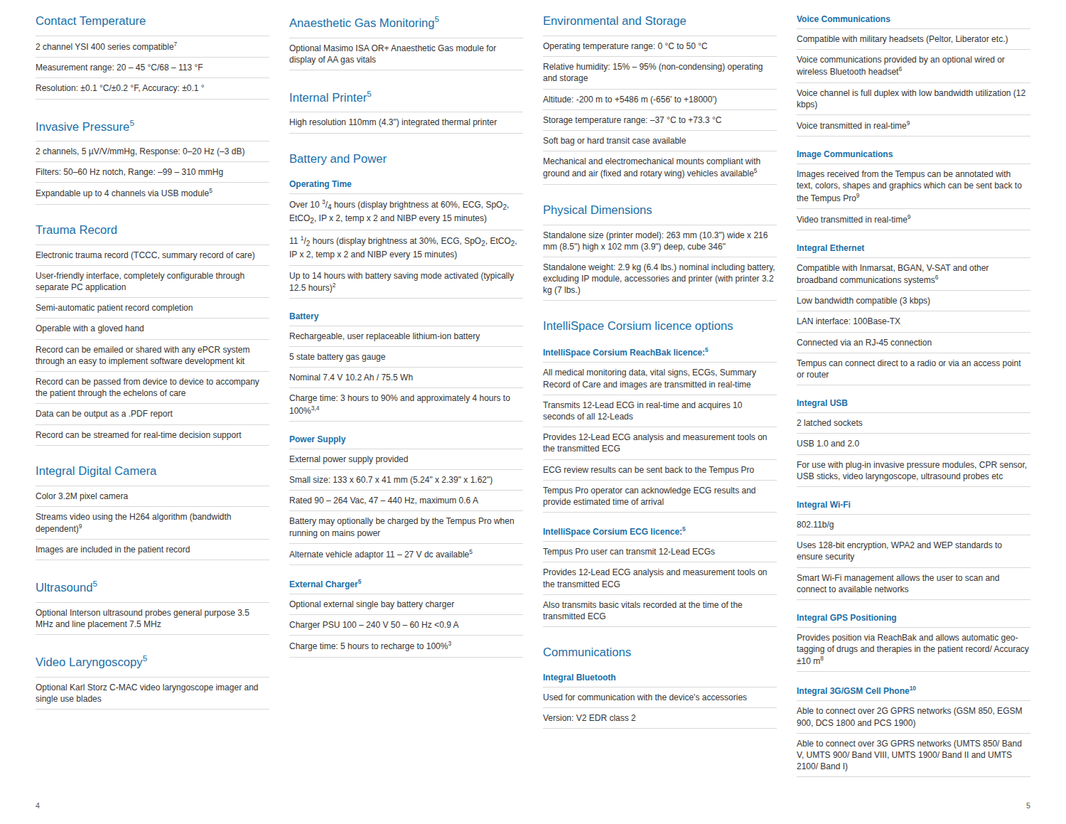Contact Temperature
| 2 channel YSI 400 series compatible 7 |
| Measurement range: 20 – 45 °C/68 – 113 °F |
| Resolution: ±0.1 °C/±0.2 °F, Accuracy: ±0.1 ° |
Invasive Pressure5
| 2 channels, 5 µV/V/mmHg, Response: 0–20 Hz (–3 dB) |
| Filters: 50–60 Hz notch, Range: –99 – 310 mmHg |
| Expandable up to 4 channels via USB module 5 |
Trauma Record
| Electronic trauma record (TCCC, summary record of care) |
| User-friendly interface, completely configurable through separate PC application |
| Semi-automatic patient record completion |
| Operable with a gloved hand |
| Record can be emailed or shared with any ePCR system through an easy to implement software development kit |
| Record can be passed from device to device to accompany the patient through the echelons of care |
| Data can be output as a .PDF report |
| Record can be streamed for real-time decision support |
Integral Digital Camera
| Color 3.2M pixel camera |
| Streams video using the H264 algorithm (bandwidth dependent) 9 |
| Images are included in the patient record |
Ultrasound5
| Optional Interson ultrasound probes general purpose 3.5 MHz and line placement 7.5 MHz |
Video Laryngoscopy5
| Optional Karl Storz C-MAC video laryngoscope imager and single use blades |
Anaesthetic Gas Monitoring5
| Optional Masimo ISA OR+ Anaesthetic Gas module for display of AA gas vitals |
Internal Printer5
| High resolution 110mm (4.3") integrated thermal printer |
Battery and Power
Operating Time
| Over 10 3 / 4 hours (display brightness at 60%, ECG, SpO 2 , EtCO 2 , IP x 2, temp x 2 and NIBP every 15 minutes) |
| 11 1 / 2 hours (display brightness at 30%, ECG, SpO 2 , EtCO 2 , IP x 2, temp x 2 and NIBP every 15 minutes) |
| Up to 14 hours with battery saving mode activated (typically 12.5 hours) 2 |
Battery
| Rechargeable, user replaceable lithium-ion battery |
| 5 state battery gas gauge |
| Nominal 7.4 V 10.2 Ah / 75.5 Wh |
| Charge time: 3 hours to 90% and approximately 4 hours to 100% 3,4 |
Power Supply
| External power supply provided |
| Small size: 133 x 60.7 x 41 mm (5.24" x 2.39" x 1.62") |
| Rated 90 – 264 Vac, 47 – 440 Hz, maximum 0.6 A |
| Battery may optionally be charged by the Tempus Pro when running on mains power |
| Alternate vehicle adaptor 11 – 27 V dc available 5 |
External Charger5
| Optional external single bay battery charger |
| Charger PSU 100 – 240 V 50 – 60 Hz <0.9 A |
| Charge time: 5 hours to recharge to 100% 3 |
Environmental and Storage
| Operating temperature range: 0 °C to 50 °C |
| Relative humidity: 15% – 95% (non-condensing) operating and storage |
| Altitude: -200 m to +5486 m (-656' to +18000') |
| Storage temperature range: –37 °C to +73.3 °C |
| Soft bag or hard transit case available |
| Mechanical and electromechanical mounts compliant with ground and air (fixed and rotary wing) vehicles available 5 |
Physical Dimensions
| Standalone size (printer model): 263 mm (10.3") wide x 216 mm (8.5") high x 102 mm (3.9") deep, cube 346" |
| Standalone weight: 2.9 kg (6.4 lbs.) nominal including battery, excluding IP module, accessories and printer (with printer 3.2 kg (7 lbs.) |
IntelliSpace Corsium licence options
IntelliSpace Corsium ReachBak licence:5
| All medical monitoring data, vital signs, ECGs, Summary Record of Care and images are transmitted in real-time |
| Transmits 12-Lead ECG in real-time and acquires 10 seconds of all 12-Leads |
| Provides 12-Lead ECG analysis and measurement tools on the transmitted ECG |
| ECG review results can be sent back to the Tempus Pro |
| Tempus Pro operator can acknowledge ECG results and provide estimated time of arrival |
IntelliSpace Corsium ECG licence:5
| Tempus Pro user can transmit 12-Lead ECGs |
| Provides 12-Lead ECG analysis and measurement tools on the transmitted ECG |
| Also transmits basic vitals recorded at the time of the transmitted ECG |
Communications
Integral Bluetooth
| Used for communication with the device's accessories |
| Version: V2 EDR class 2 |
Voice Communications
| Compatible with military headsets (Peltor, Liberator etc.) |
| Voice communications provided by an optional wired or wireless Bluetooth headset 6 |
| Voice channel is full duplex with low bandwidth utilization (12 kbps) |
| Voice transmitted in real-time 9 |
Image Communications
| Images received from the Tempus can be annotated with text, colors, shapes and graphics which can be sent back to the Tempus Pro 9 |
| Video transmitted in real-time 9 |
Integral Ethernet
| Compatible with Inmarsat, BGAN, V-SAT and other broadband communications systems 6 |
| Low bandwidth compatible (3 kbps) |
| LAN interface: 100Base-TX |
| Connected via an RJ-45 connection |
| Tempus can connect direct to a radio or via an access point or router |
Integral USB
| 2 latched sockets |
| USB 1.0 and 2.0 |
| For use with plug-in invasive pressure modules, CPR sensor, USB sticks, video laryngoscope, ultrasound probes etc |
Integral Wi-Fi
| 802.11b/g |
| Uses 128-bit encryption, WPA2 and WEP standards to ensure security |
| Smart Wi-Fi management allows the user to scan and connect to available networks |
Integral GPS Positioning
| Provides position via ReachBak and allows automatic geo-tagging of drugs and therapies in the patient record/ Accuracy ±10 m 8 |
Integral 3G/GSM Cell Phone10
| Able to connect over 2G GPRS networks (GSM 850, EGSM 900, DCS 1800 and PCS 1900) |
| Able to connect over 3G GPRS networks (UMTS 850/ Band V, UMTS 900/ Band VIII, UMTS 1900/ Band II and UMTS 2100/ Band I) |
4 5